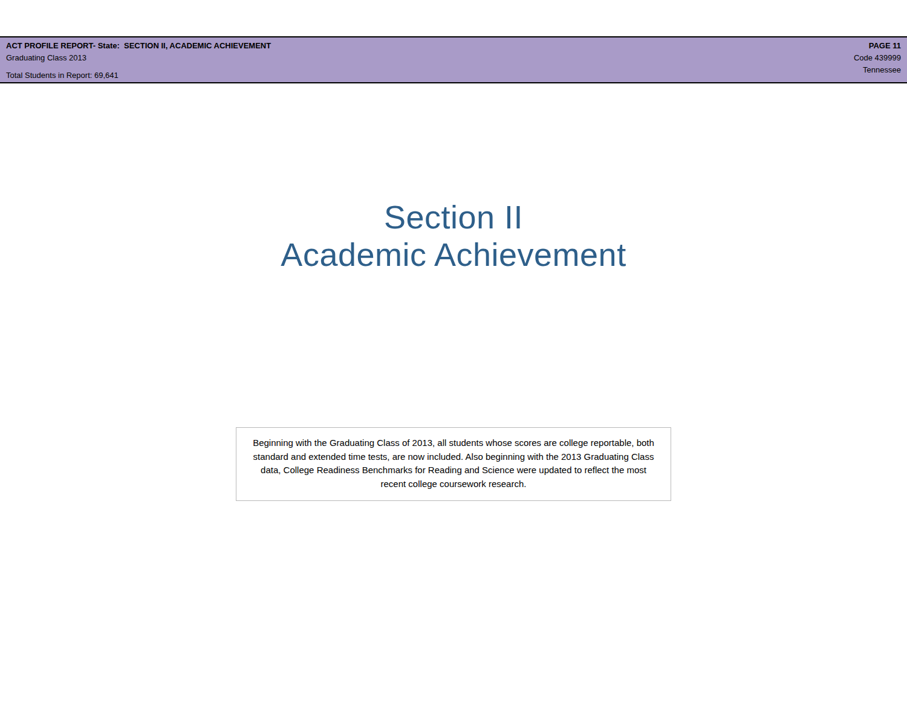ACT PROFILE REPORT- State: SECTION II, ACADEMIC ACHIEVEMENT
Graduating Class 2013
PAGE 11
Code 439999
Tennessee
Total Students in Report: 69,641
Section II
Academic Achievement
Beginning with the Graduating Class of 2013, all students whose scores are college reportable, both standard and extended time tests, are now included. Also beginning with the 2013 Graduating Class data, College Readiness Benchmarks for Reading and Science were updated to reflect the most recent college coursework research.